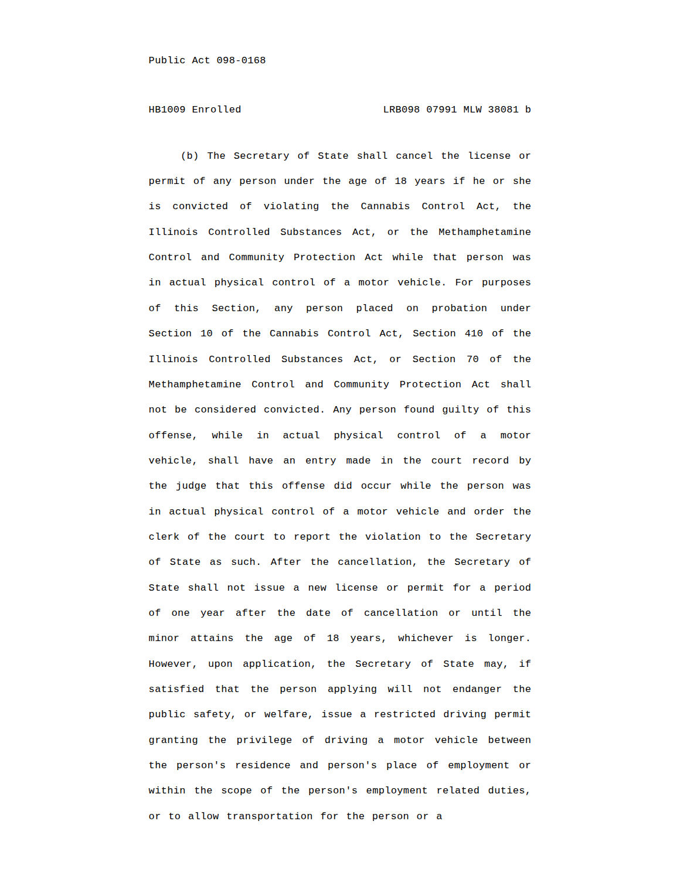Public Act 098-0168
HB1009 Enrolled LRB098 07991 MLW 38081 b
(b) The Secretary of State shall cancel the license or permit of any person under the age of 18 years if he or she is convicted of violating the Cannabis Control Act, the Illinois Controlled Substances Act, or the Methamphetamine Control and Community Protection Act while that person was in actual physical control of a motor vehicle. For purposes of this Section, any person placed on probation under Section 10 of the Cannabis Control Act, Section 410 of the Illinois Controlled Substances Act, or Section 70 of the Methamphetamine Control and Community Protection Act shall not be considered convicted. Any person found guilty of this offense, while in actual physical control of a motor vehicle, shall have an entry made in the court record by the judge that this offense did occur while the person was in actual physical control of a motor vehicle and order the clerk of the court to report the violation to the Secretary of State as such. After the cancellation, the Secretary of State shall not issue a new license or permit for a period of one year after the date of cancellation or until the minor attains the age of 18 years, whichever is longer. However, upon application, the Secretary of State may, if satisfied that the person applying will not endanger the public safety, or welfare, issue a restricted driving permit granting the privilege of driving a motor vehicle between the person's residence and person's place of employment or within the scope of the person's employment related duties, or to allow transportation for the person or a